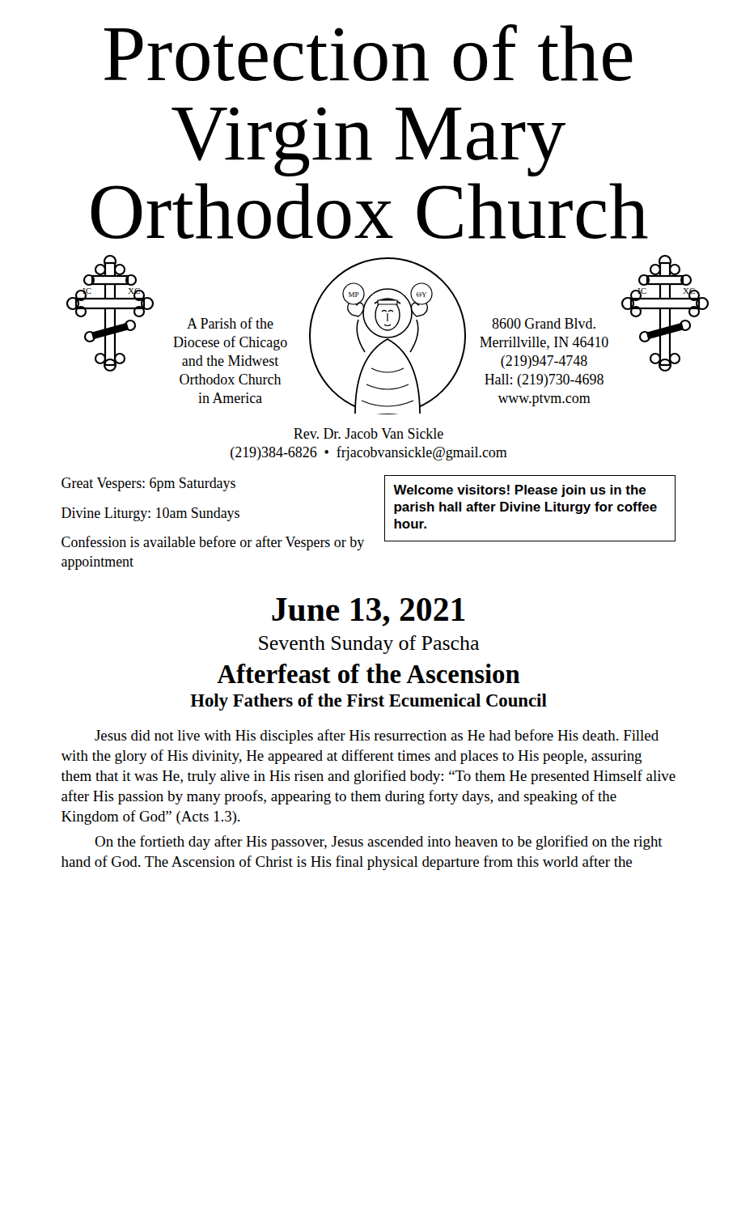Protection of the Virgin Mary Orthodox Church
IC XC
A Parish of the
Diocese of Chicago
and the Midwest
Orthodox Church
in America
MP ΘY
8600 Grand Blvd.
Merrillville, IN 46410
(219)947-4748
Hall: (219)730-4698
www.ptvm.com
IC XC
Rev. Dr. Jacob Van Sickle
(219)384-6826 • frjacobvansickle@gmail.com
Great Vespers: 6pm Saturdays
Divine Liturgy: 10am Sundays
Confession is available before or after Vespers or by appointment
Welcome visitors! Please join us in the parish hall after Divine Liturgy for coffee hour.
June 13, 2021
Seventh Sunday of Pascha
Afterfeast of the Ascension
Holy Fathers of the First Ecumenical Council
Jesus did not live with His disciples after His resurrection as He had before His death. Filled with the glory of His divinity, He appeared at different times and places to His people, assuring them that it was He, truly alive in His risen and glorified body: “To them He presented Himself alive after His passion by many proofs, appearing to them during forty days, and speaking of the Kingdom of God” (Acts 1.3).
On the fortieth day after His passover, Jesus ascended into heaven to be glorified on the right hand of God. The Ascension of Christ is His final physical departure from this world after the